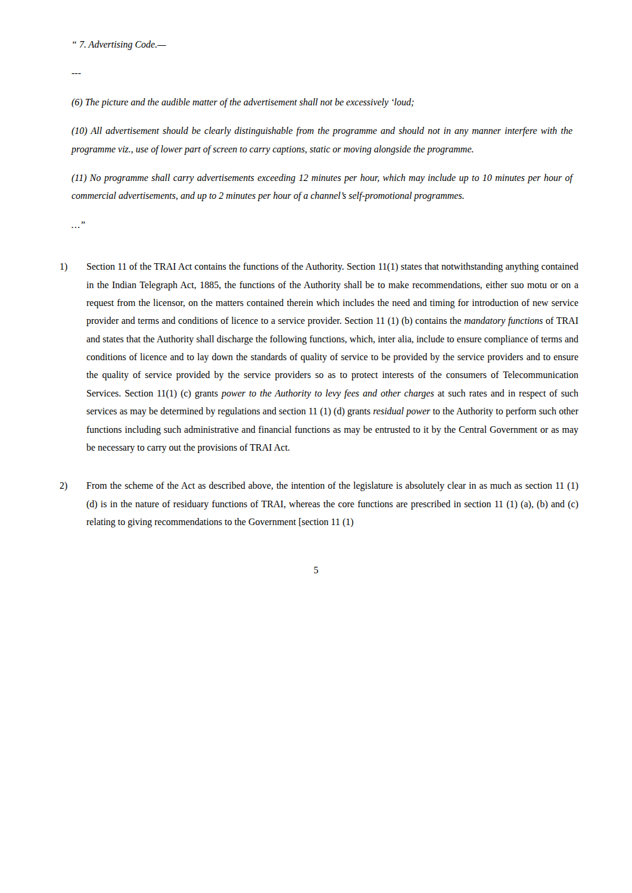“ 7. Advertising Code.—
---
(6) The picture and the audible matter of the advertisement shall not be excessively ‘loud;
(10) All advertisement should be clearly distinguishable from the programme and should not in any manner interfere with the programme viz., use of lower part of screen to carry captions, static or moving alongside the programme.
(11) No programme shall carry advertisements exceeding 12 minutes per hour, which may include up to 10 minutes per hour of commercial advertisements, and up to 2 minutes per hour of a channel’s self-promotional programmes.
…”
Section 11 of the TRAI Act contains the functions of the Authority. Section 11(1) states that notwithstanding anything contained in the Indian Telegraph Act, 1885, the functions of the Authority shall be to make recommendations, either suo motu or on a request from the licensor, on the matters contained therein which includes the need and timing for introduction of new service provider and terms and conditions of licence to a service provider. Section 11 (1) (b) contains the mandatory functions of TRAI and states that the Authority shall discharge the following functions, which, inter alia, include to ensure compliance of terms and conditions of licence and to lay down the standards of quality of service to be provided by the service providers and to ensure the quality of service provided by the service providers so as to protect interests of the consumers of Telecommunication Services. Section 11(1) (c) grants power to the Authority to levy fees and other charges at such rates and in respect of such services as may be determined by regulations and section 11 (1) (d) grants residual power to the Authority to perform such other functions including such administrative and financial functions as may be entrusted to it by the Central Government or as may be necessary to carry out the provisions of TRAI Act.
From the scheme of the Act as described above, the intention of the legislature is absolutely clear in as much as section 11 (1) (d) is in the nature of residuary functions of TRAI, whereas the core functions are prescribed in section 11 (1) (a), (b) and (c) relating to giving recommendations to the Government [section 11 (1)
5